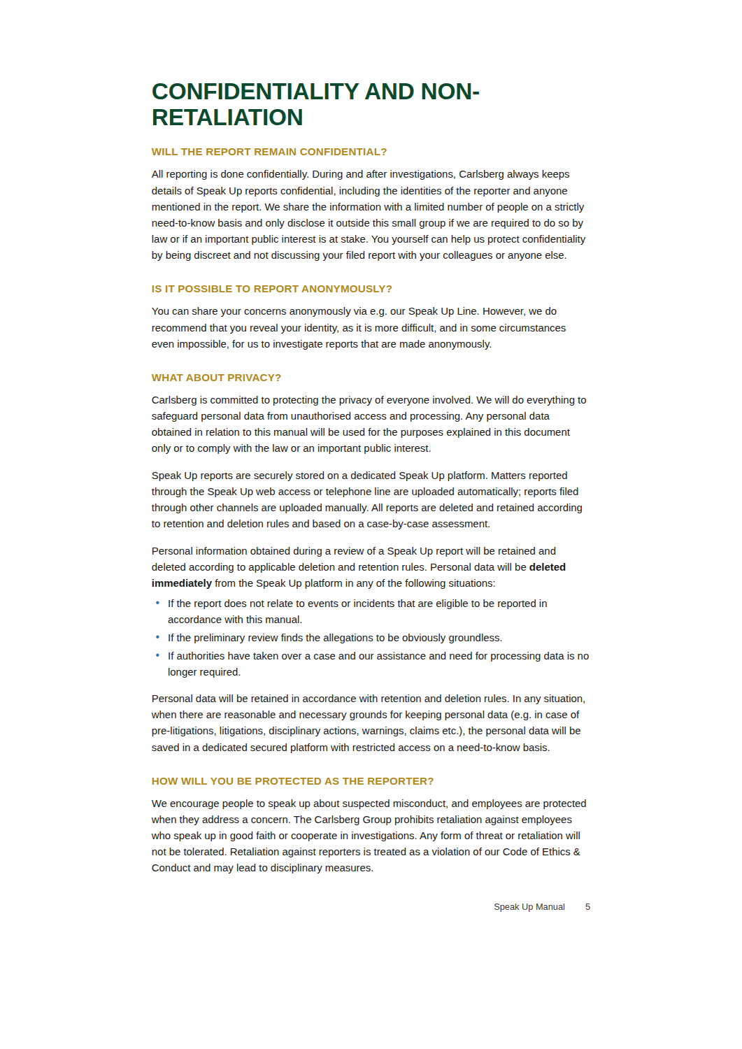Confidentiality and non-retaliation
Will the report remain confidential?
All reporting is done confidentially. During and after investigations, Carlsberg always keeps details of Speak Up reports confidential, including the identities of the reporter and anyone mentioned in the report. We share the information with a limited number of people on a strictly need-to-know basis and only disclose it outside this small group if we are required to do so by law or if an important public interest is at stake. You yourself can help us protect confidentiality by being discreet and not discussing your filed report with your colleagues or anyone else.
Is it possible to report anonymously?
You can share your concerns anonymously via e.g. our Speak Up Line. However, we do recommend that you reveal your identity, as it is more difficult, and in some circumstances even impossible, for us to investigate reports that are made anonymously.
What about privacy?
Carlsberg is committed to protecting the privacy of everyone involved. We will do everything to safeguard personal data from unauthorised access and processing. Any personal data obtained in relation to this manual will be used for the purposes explained in this document only or to comply with the law or an important public interest.
Speak Up reports are securely stored on a dedicated Speak Up platform. Matters reported through the Speak Up web access or telephone line are uploaded automatically; reports filed through other channels are uploaded manually. All reports are deleted and retained according to retention and deletion rules and based on a case-by-case assessment.
Personal information obtained during a review of a Speak Up report will be retained and deleted according to applicable deletion and retention rules. Personal data will be deleted immediately from the Speak Up platform in any of the following situations:
If the report does not relate to events or incidents that are eligible to be reported in accordance with this manual.
If the preliminary review finds the allegations to be obviously groundless.
If authorities have taken over a case and our assistance and need for processing data is no longer required.
Personal data will be retained in accordance with retention and deletion rules. In any situation, when there are reasonable and necessary grounds for keeping personal data (e.g. in case of pre-litigations, litigations, disciplinary actions, warnings, claims etc.), the personal data will be saved in a dedicated secured platform with restricted access on a need-to-know basis.
How will you be protected as the reporter?
We encourage people to speak up about suspected misconduct, and employees are protected when they address a concern. The Carlsberg Group prohibits retaliation against employees who speak up in good faith or cooperate in investigations. Any form of threat or retaliation will not be tolerated. Retaliation against reporters is treated as a violation of our Code of Ethics & Conduct and may lead to disciplinary measures.
Speak Up Manual 5